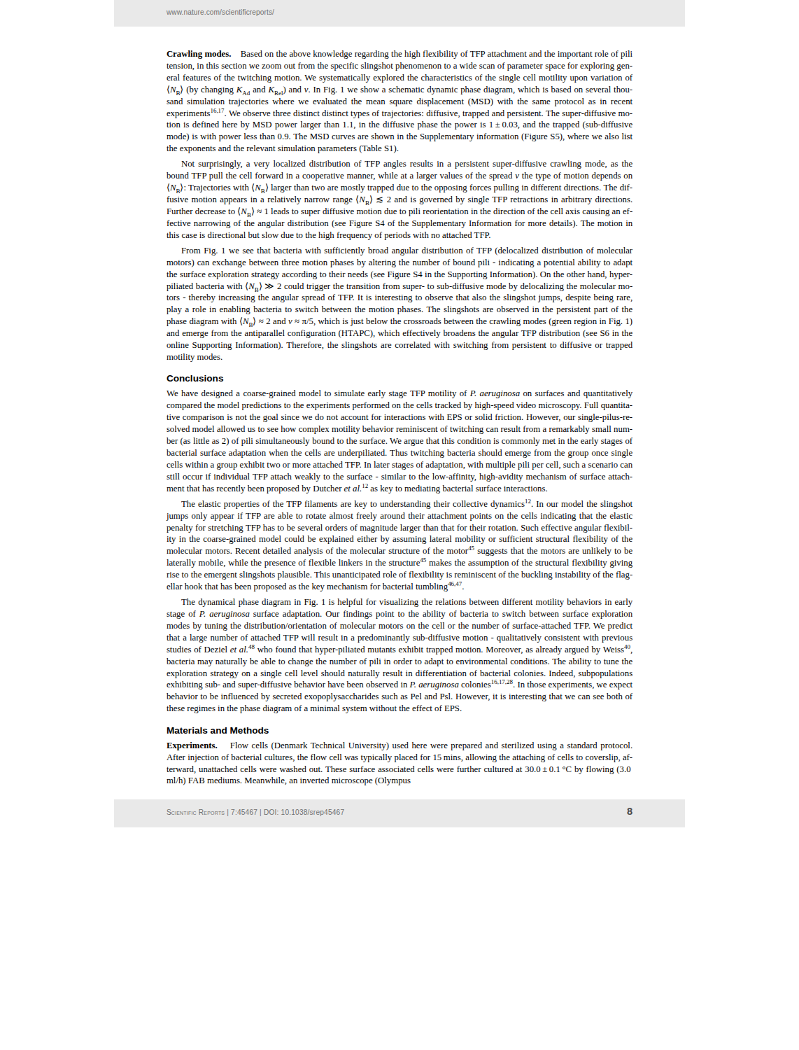www.nature.com/scientificreports/
Crawling modes. Based on the above knowledge regarding the high flexibility of TFP attachment and the important role of pili tension, in this section we zoom out from the specific slingshot phenomenon to a wide scan of parameter space for exploring general features of the twitching motion. We systematically explored the characteristics of the single cell motility upon variation of ⟨NB⟩ (by changing KAd and KRel) and ν. In Fig. 1 we show a schematic dynamic phase diagram, which is based on several thousand simulation trajectories where we evaluated the mean square displacement (MSD) with the same protocol as in recent experiments16,17. We observe three distinct distinct types of trajectories: diffusive, trapped and persistent. The super-diffusive motion is defined here by MSD power larger than 1.1, in the diffusive phase the power is 1 ± 0.03, and the trapped (sub-diffusive mode) is with power less than 0.9. The MSD curves are shown in the Supplementary information (Figure S5), where we also list the exponents and the relevant simulation parameters (Table S1).
Not surprisingly, a very localized distribution of TFP angles results in a persistent super-diffusive crawling mode, as the bound TFP pull the cell forward in a cooperative manner, while at a larger values of the spread ν the type of motion depends on ⟨NB⟩: Trajectories with ⟨NB⟩ larger than two are mostly trapped due to the opposing forces pulling in different directions. The diffusive motion appears in a relatively narrow range ⟨NB⟩ ≲ 2 and is governed by single TFP retractions in arbitrary directions. Further decrease to ⟨NB⟩ ≈ 1 leads to super diffusive motion due to pili reorientation in the direction of the cell axis causing an effective narrowing of the angular distribution (see Figure S4 of the Supplementary Information for more details). The motion in this case is directional but slow due to the high frequency of periods with no attached TFP.
From Fig. 1 we see that bacteria with sufficiently broad angular distribution of TFP (delocalized distribution of molecular motors) can exchange between three motion phases by altering the number of bound pili - indicating a potential ability to adapt the surface exploration strategy according to their needs (see Figure S4 in the Supporting Information). On the other hand, hyper-piliated bacteria with ⟨NB⟩ ≫ 2 could trigger the transition from super- to sub-diffusive mode by delocalizing the molecular motors - thereby increasing the angular spread of TFP. It is interesting to observe that also the slingshot jumps, despite being rare, play a role in enabling bacteria to switch between the motion phases. The slingshots are observed in the persistent part of the phase diagram with ⟨NB⟩ ≈ 2 and ν ≈ π/5, which is just below the crossroads between the crawling modes (green region in Fig. 1) and emerge from the antiparallel configuration (HTAPC), which effectively broadens the angular TFP distribution (see S6 in the online Supporting Information). Therefore, the slingshots are correlated with switching from persistent to diffusive or trapped motility modes.
Conclusions
We have designed a coarse-grained model to simulate early stage TFP motility of P. aeruginosa on surfaces and quantitatively compared the model predictions to the experiments performed on the cells tracked by high-speed video microscopy. Full quantitative comparison is not the goal since we do not account for interactions with EPS or solid friction. However, our single-pilus-resolved model allowed us to see how complex motility behavior reminiscent of twitching can result from a remarkably small number (as little as 2) of pili simultaneously bound to the surface. We argue that this condition is commonly met in the early stages of bacterial surface adaptation when the cells are underpiliated. Thus twitching bacteria should emerge from the group once single cells within a group exhibit two or more attached TFP. In later stages of adaptation, with multiple pili per cell, such a scenario can still occur if individual TFP attach weakly to the surface - similar to the low-affinity, high-avidity mechanism of surface attachment that has recently been proposed by Dutcher et al.12 as key to mediating bacterial surface interactions.
The elastic properties of the TFP filaments are key to understanding their collective dynamics12. In our model the slingshot jumps only appear if TFP are able to rotate almost freely around their attachment points on the cells indicating that the elastic penalty for stretching TFP has to be several orders of magnitude larger than that for their rotation. Such effective angular flexibility in the coarse-grained model could be explained either by assuming lateral mobility or sufficient structural flexibility of the molecular motors. Recent detailed analysis of the molecular structure of the motor45 suggests that the motors are unlikely to be laterally mobile, while the presence of flexible linkers in the structure45 makes the assumption of the structural flexibility giving rise to the emergent slingshots plausible. This unanticipated role of flexibility is reminiscent of the buckling instability of the flagellar hook that has been proposed as the key mechanism for bacterial tumbling46,47.
The dynamical phase diagram in Fig. 1 is helpful for visualizing the relations between different motility behaviors in early stage of P. aeruginosa surface adaptation. Our findings point to the ability of bacteria to switch between surface exploration modes by tuning the distribution/orientation of molecular motors on the cell or the number of surface-attached TFP. We predict that a large number of attached TFP will result in a predominantly sub-diffusive motion - qualitatively consistent with previous studies of Deziel et al.48 who found that hyper-piliated mutants exhibit trapped motion. Moreover, as already argued by Weiss40, bacteria may naturally be able to change the number of pili in order to adapt to environmental conditions. The ability to tune the exploration strategy on a single cell level should naturally result in differentiation of bacterial colonies. Indeed, subpopulations exhibiting sub- and super-diffusive behavior have been observed in P. aeruginosa colonies16,17,28. In those experiments, we expect behavior to be influenced by secreted exopoplysaccharides such as Pel and Psl. However, it is interesting that we can see both of these regimes in the phase diagram of a minimal system without the effect of EPS.
Materials and Methods
Experiments. Flow cells (Denmark Technical University) used here were prepared and sterilized using a standard protocol. After injection of bacterial cultures, the flow cell was typically placed for 15 mins, allowing the attaching of cells to coverslip, afterward, unattached cells were washed out. These surface associated cells were further cultured at 30.0 ± 0.1 °C by flowing (3.0 ml/h) FAB mediums. Meanwhile, an inverted microscope (Olympus
Scientific Reports | 7:45467 | DOI: 10.1038/srep45467
8